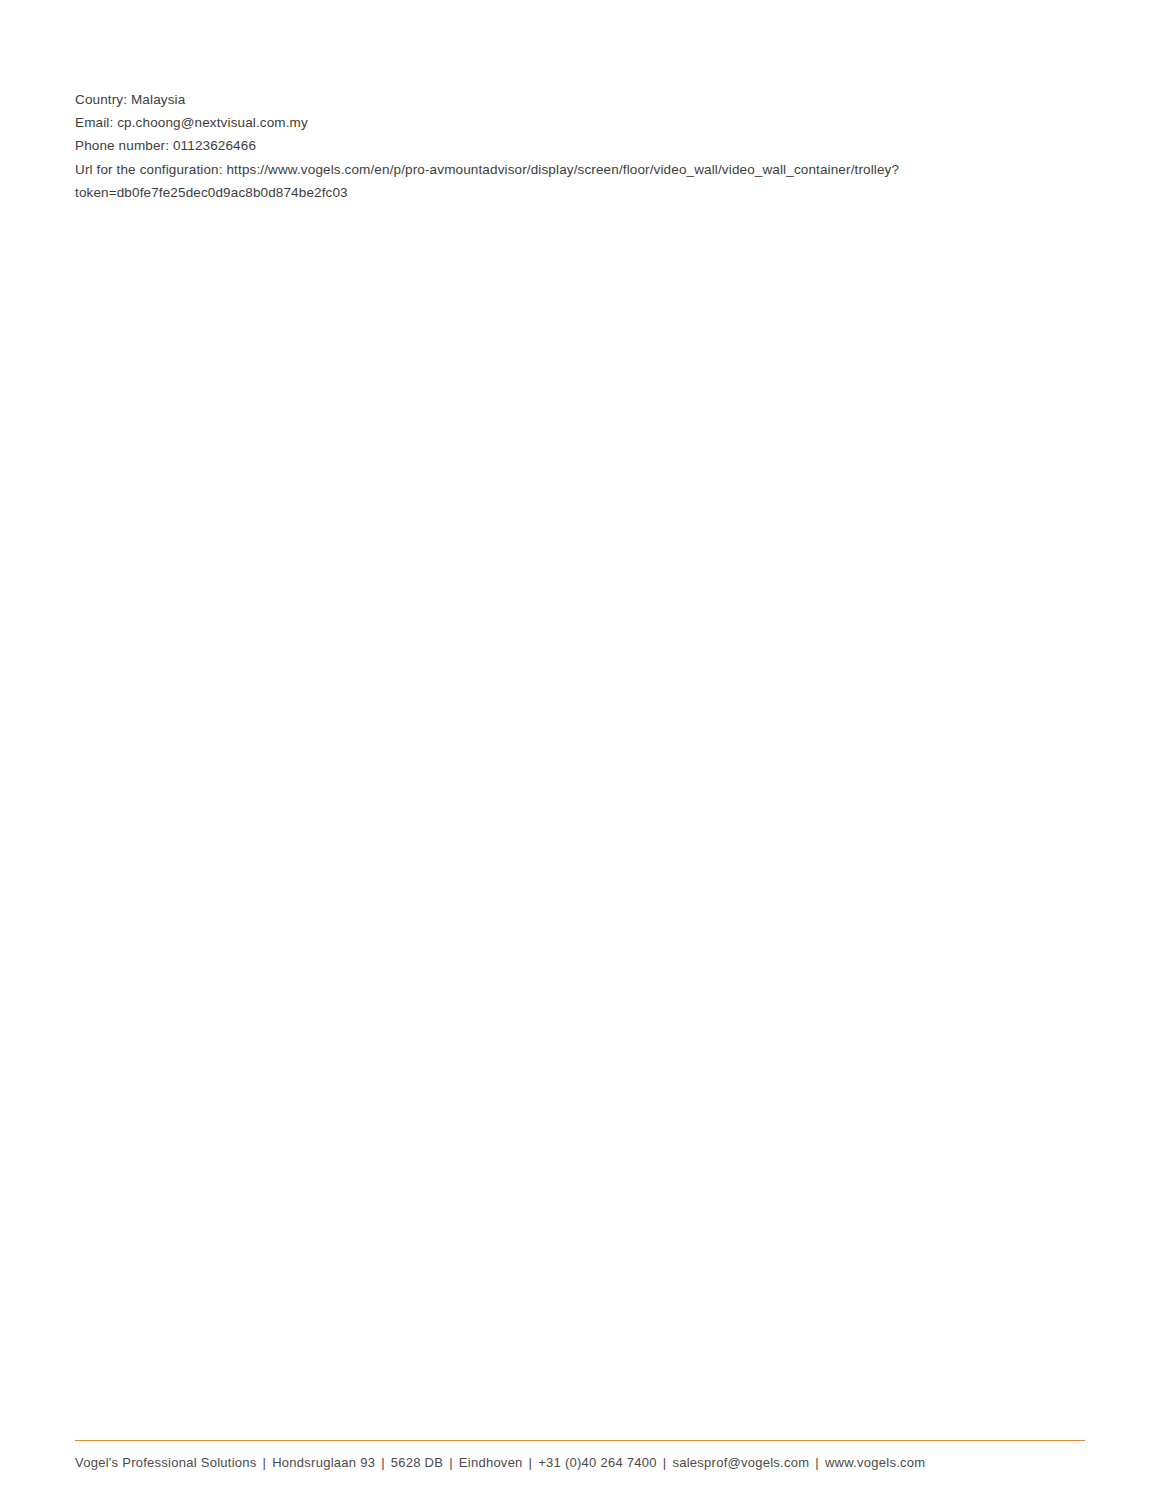Country: Malaysia
Email: cp.choong@nextvisual.com.my
Phone number: 01123626466
Url for the configuration: https://www.vogels.com/en/p/pro-avmountadvisor/display/screen/floor/video_wall/video_wall_container/trolley?token=db0fe7fe25dec0d9ac8b0d874be2fc03
Vogel's Professional Solutions|Hondsruglaan 93|5628 DB|Eindhoven|+31 (0)40 264 7400|salesprof@vogels.com|www.vogels.com